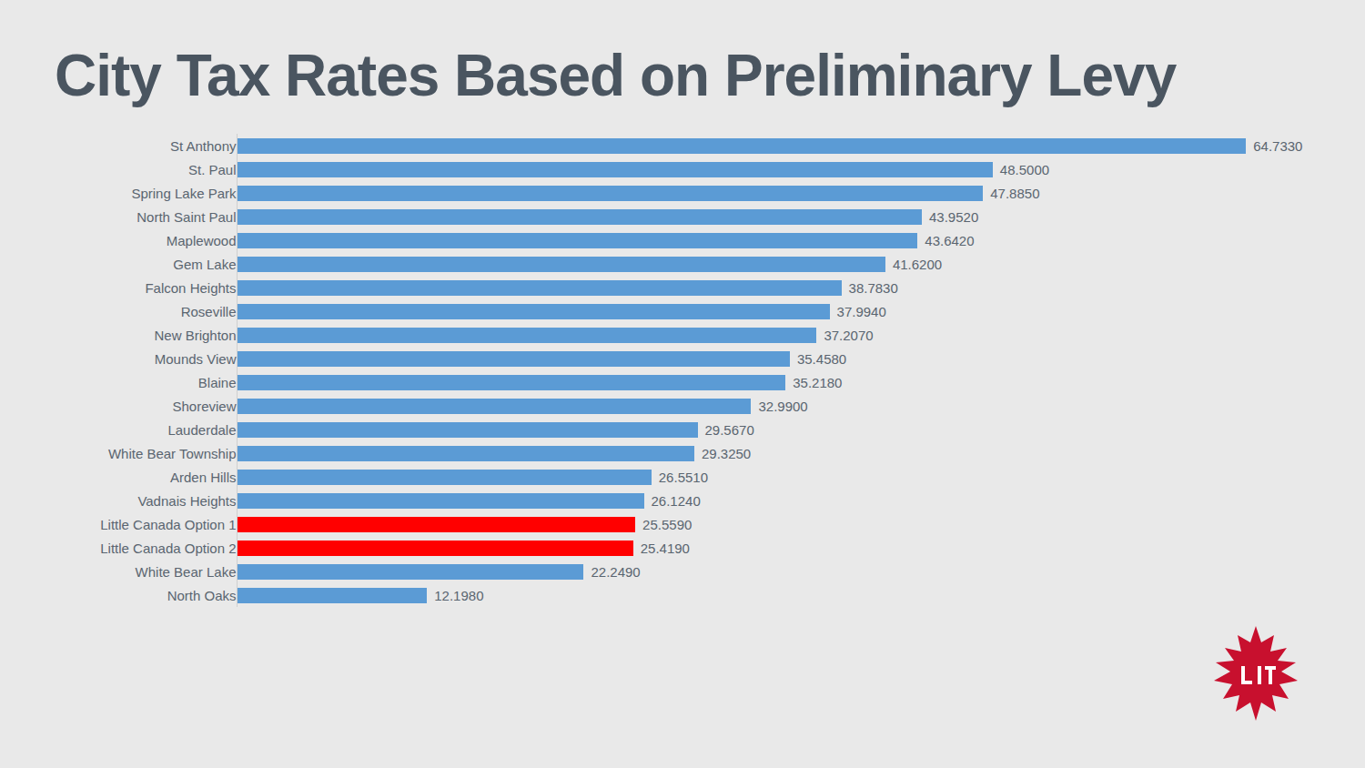City Tax Rates Based on Preliminary Levy
City tax rates based on preliminary levy
| St Anthony | 64.7330 |
| St. Paul | 48.5000 |
| Spring Lake Park | 47.8850 |
| North Saint Paul | 43.9520 |
| Maplewood | 43.6420 |
| Gem Lake | 41.6200 |
| Falcon Heights | 38.7830 |
| Roseville | 37.9940 |
| New Brighton | 37.2070 |
| Mounds View | 35.4580 |
| Blaine | 35.2180 |
| Shoreview | 32.9900 |
| Lauderdale | 29.5670 |
| White Bear Township | 29.3250 |
| Arden Hills | 26.5510 |
| Vadnais Heights | 26.1240 |
| Little Canada Option 1 | 25.5590 |
| Little Canada Option 2 | 25.4190 |
| White Bear Lake | 22.2490 |
| North Oaks | 12.1980 |
Little Canada maple leaf logo